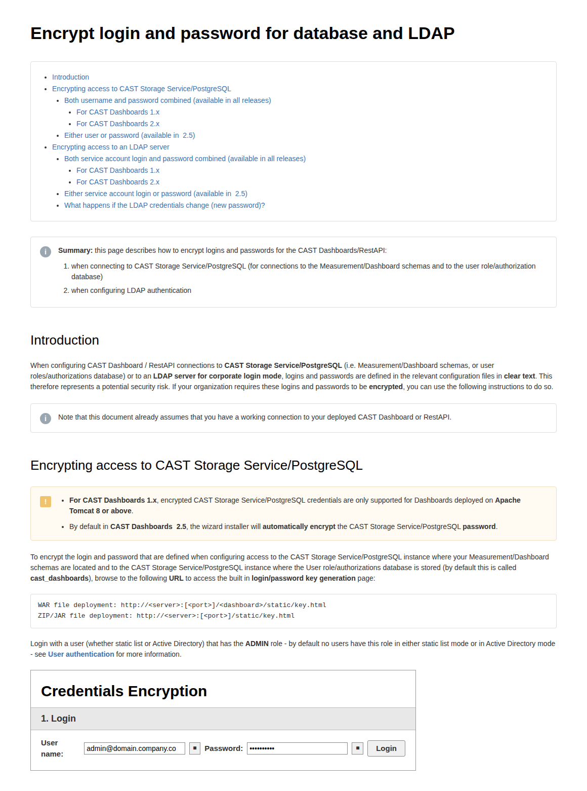Encrypt login and password for database and LDAP
Introduction
Encrypting access to CAST Storage Service/PostgreSQL
Both username and password combined (available in all releases)
For CAST Dashboards 1.x
For CAST Dashboards 2.x
Either user or password (available in 2.5)
Encrypting access to an LDAP server
Both service account login and password combined (available in all releases)
For CAST Dashboards 1.x
For CAST Dashboards 2.x
Either service account login or password (available in 2.5)
What happens if the LDAP credentials change (new password)?
i
Summary: this page describes how to encrypt logins and passwords for the CAST Dashboards/RestAPI:
when connecting to CAST Storage Service/PostgreSQL (for connections to the Measurement/Dashboard schemas and to the user role/authorization database)
when configuring LDAP authentication
Introduction
When configuring CAST Dashboard / RestAPI connections to CAST Storage Service/PostgreSQL (i.e. Measurement/Dashboard schemas, or user roles/authorizations database) or to an LDAP server for corporate login mode, logins and passwords are defined in the relevant configuration files in clear text. This therefore represents a potential security risk. If your organization requires these logins and passwords to be encrypted, you can use the following instructions to do so.
i
Note that this document already assumes that you have a working connection to your deployed CAST Dashboard or RestAPI.
Encrypting access to CAST Storage Service/PostgreSQL
!
For CAST Dashboards 1.x, encrypted CAST Storage Service/PostgreSQL credentials are only supported for Dashboards deployed on Apache Tomcat 8 or above.
By default in CAST Dashboards 2.5, the wizard installer will automatically encrypt the CAST Storage Service/PostgreSQL password.
To encrypt the login and password that are defined when configuring access to the CAST Storage Service/PostgreSQL instance where your Measurement/Dashboard schemas are located and to the CAST Storage Service/PostgreSQL instance where the User role/authorizations database is stored (by default this is called cast_dashboards), browse to the following URL to access the built in login/password key generation page:
WAR file deployment: http://<server>:[<port>]/<dashboard>/static/key.html
ZIP/JAR file deployment: http://<server>:[<port>]/static/key.html
Login with a user (whether static list or Active Directory) that has the ADMIN role - by default no users have this role in either static list mode or in Active Directory mode - see User authentication for more information.
Credentials Encryption
1. Login
User name: ■ Password: ■ Login